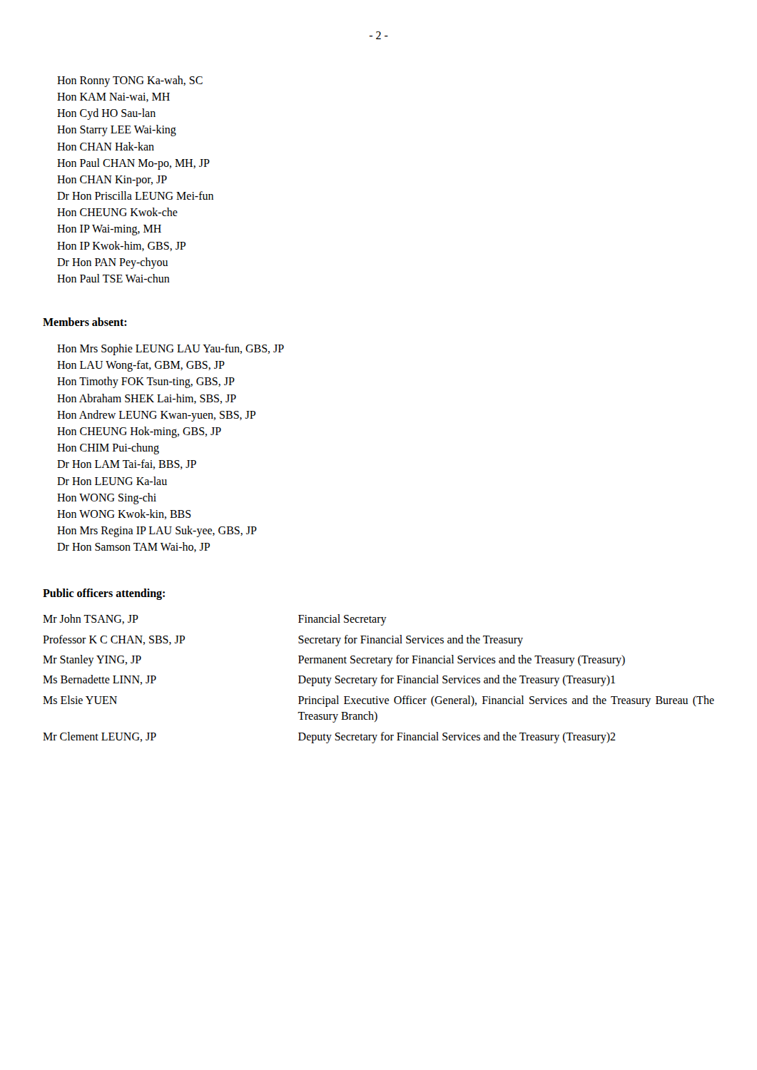- 2 -
Hon Ronny TONG Ka-wah, SC
Hon KAM Nai-wai, MH
Hon Cyd HO Sau-lan
Hon Starry LEE Wai-king
Hon CHAN Hak-kan
Hon Paul CHAN Mo-po, MH, JP
Hon CHAN Kin-por, JP
Dr Hon Priscilla LEUNG Mei-fun
Hon CHEUNG Kwok-che
Hon IP Wai-ming, MH
Hon IP Kwok-him, GBS, JP
Dr Hon PAN Pey-chyou
Hon Paul TSE Wai-chun
Members absent:
Hon Mrs Sophie LEUNG LAU Yau-fun, GBS, JP
Hon LAU Wong-fat, GBM, GBS, JP
Hon Timothy FOK Tsun-ting, GBS, JP
Hon Abraham SHEK Lai-him, SBS, JP
Hon Andrew LEUNG Kwan-yuen, SBS, JP
Hon CHEUNG Hok-ming, GBS, JP
Hon CHIM Pui-chung
Dr Hon LAM Tai-fai, BBS, JP
Dr Hon LEUNG Ka-lau
Hon WONG Sing-chi
Hon WONG Kwok-kin, BBS
Hon Mrs Regina IP LAU Suk-yee, GBS, JP
Dr Hon Samson TAM Wai-ho, JP
Public officers attending:
| Mr John TSANG, JP | Financial Secretary |
| Professor K C CHAN, SBS, JP | Secretary for Financial Services and the Treasury |
| Mr Stanley YING, JP | Permanent Secretary for Financial Services and the Treasury (Treasury) |
| Ms Bernadette LINN, JP | Deputy Secretary for Financial Services and the Treasury (Treasury)1 |
| Ms Elsie YUEN | Principal Executive Officer (General), Financial Services and the Treasury Bureau (The Treasury Branch) |
| Mr Clement LEUNG, JP | Deputy Secretary for Financial Services and the Treasury (Treasury)2 |